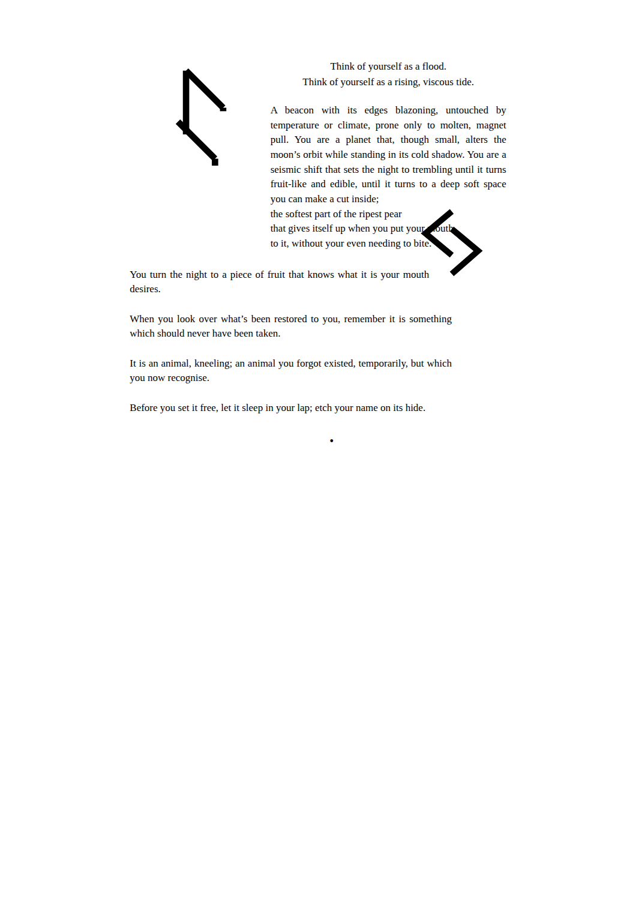Think of yourself as a flood.
Think of yourself as a rising, viscous tide.
A beacon with its edges blazoning, untouched by temperature or climate, prone only to molten, magnet pull. You are a planet that, though small, alters the moon’s orbit while standing in its cold shadow. You are a seismic shift that sets the night to trembling until it turns fruit-like and edible, until it turns to a deep soft space you can make a cut inside;
the softest part of the ripest pear
that gives itself up when you put your mouth
to it, without your even needing to bite.
You turn the night to a piece of fruit that knows what it is your mouth desires.
When you look over what’s been restored to you, remember it is something which should never have been taken.
It is an animal, kneeling; an animal you forgot existed, temporarily, but which you now recognise.
Before you set it free, let it sleep in your lap; etch your name on its hide.
•